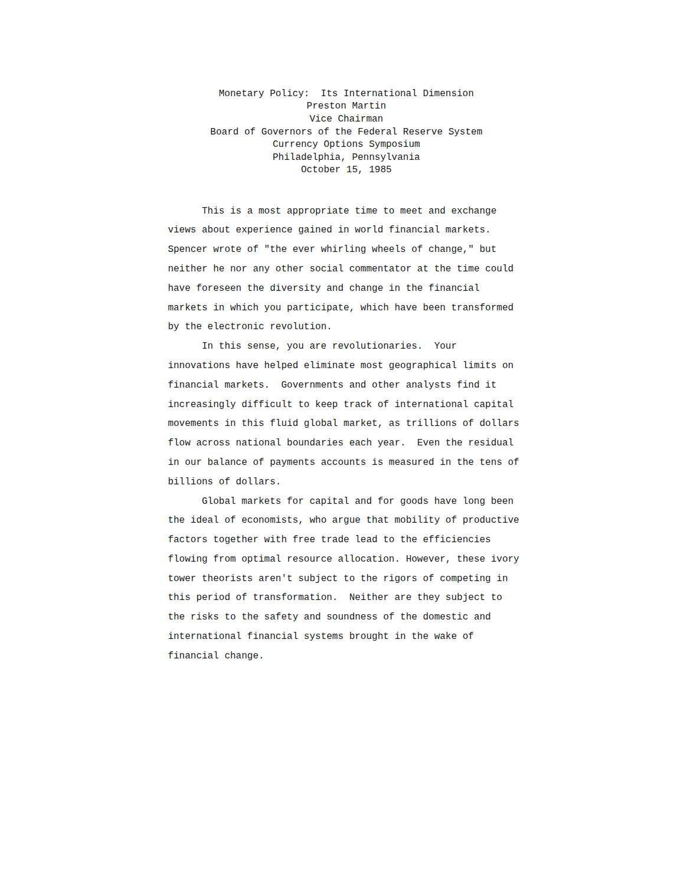Monetary Policy: Its International Dimension
Preston Martin
Vice Chairman
Board of Governors of the Federal Reserve System
Currency Options Symposium
Philadelphia, Pennsylvania
October 15, 1985
This is a most appropriate time to meet and exchange views about experience gained in world financial markets. Spencer wrote of "the ever whirling wheels of change," but neither he nor any other social commentator at the time could have foreseen the diversity and change in the financial markets in which you participate, which have been transformed by the electronic revolution.
In this sense, you are revolutionaries. Your innovations have helped eliminate most geographical limits on financial markets. Governments and other analysts find it increasingly difficult to keep track of international capital movements in this fluid global market, as trillions of dollars flow across national boundaries each year. Even the residual in our balance of payments accounts is measured in the tens of billions of dollars.
Global markets for capital and for goods have long been the ideal of economists, who argue that mobility of productive factors together with free trade lead to the efficiencies flowing from optimal resource allocation. However, these ivory tower theorists aren't subject to the rigors of competing in this period of transformation. Neither are they subject to the risks to the safety and soundness of the domestic and international financial systems brought in the wake of financial change.